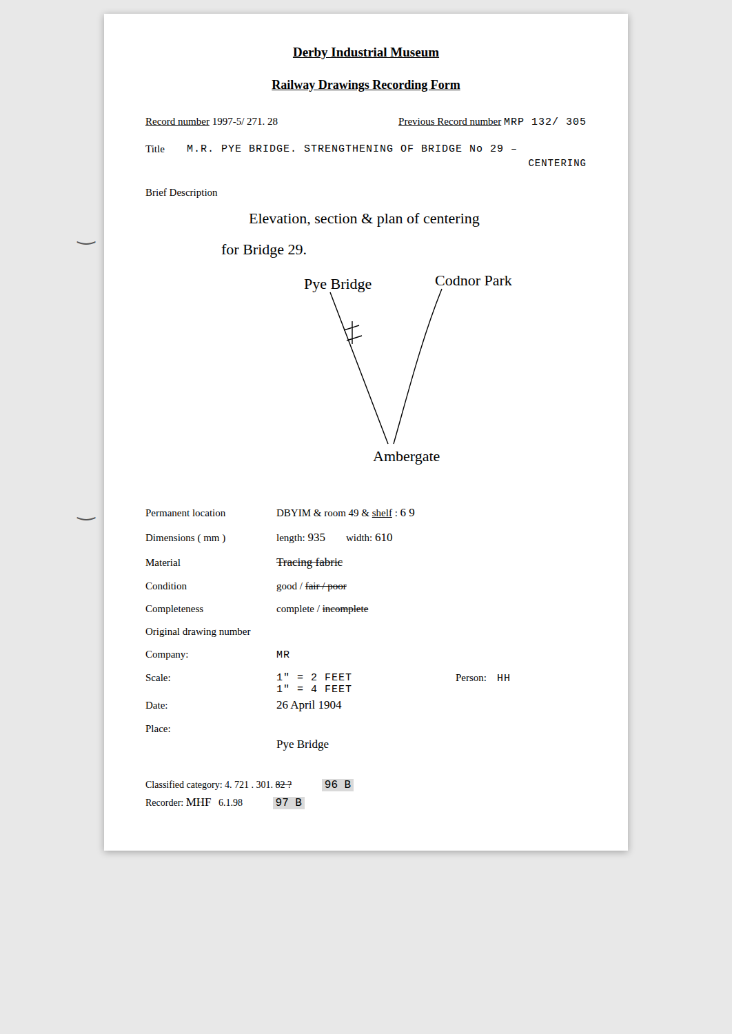‿ ‿
Derby Industrial Museum
Railway Drawings Recording Form
Record number 1997-5/ 271. 28 Previous Record number MRP 132/ 305
Title M.R. PYE BRIDGE. STRENGTHENING OF BRIDGE No 29 –
CENTERING
Brief Description
Elevation, section & plan of centering for Bridge 29. Pye Bridge Codnor Park Ambergate
Permanent location DBYIM & room 49 & shelf : 6 9
Dimensions ( mm ) length: 935 width: 610
Material Tracing fabric
Condition good / fair / poor
Completeness complete / incomplete
Original drawing number
Company: MR
Scale: 1" = 2 FEET
1" = 4 FEET Person: HH
Date: 26 April 1904
Place:
Pye Bridge
Classified category: 4. 721 . 301. 82 ? 96 B
Recorder: MHF 6.1.98 97 B